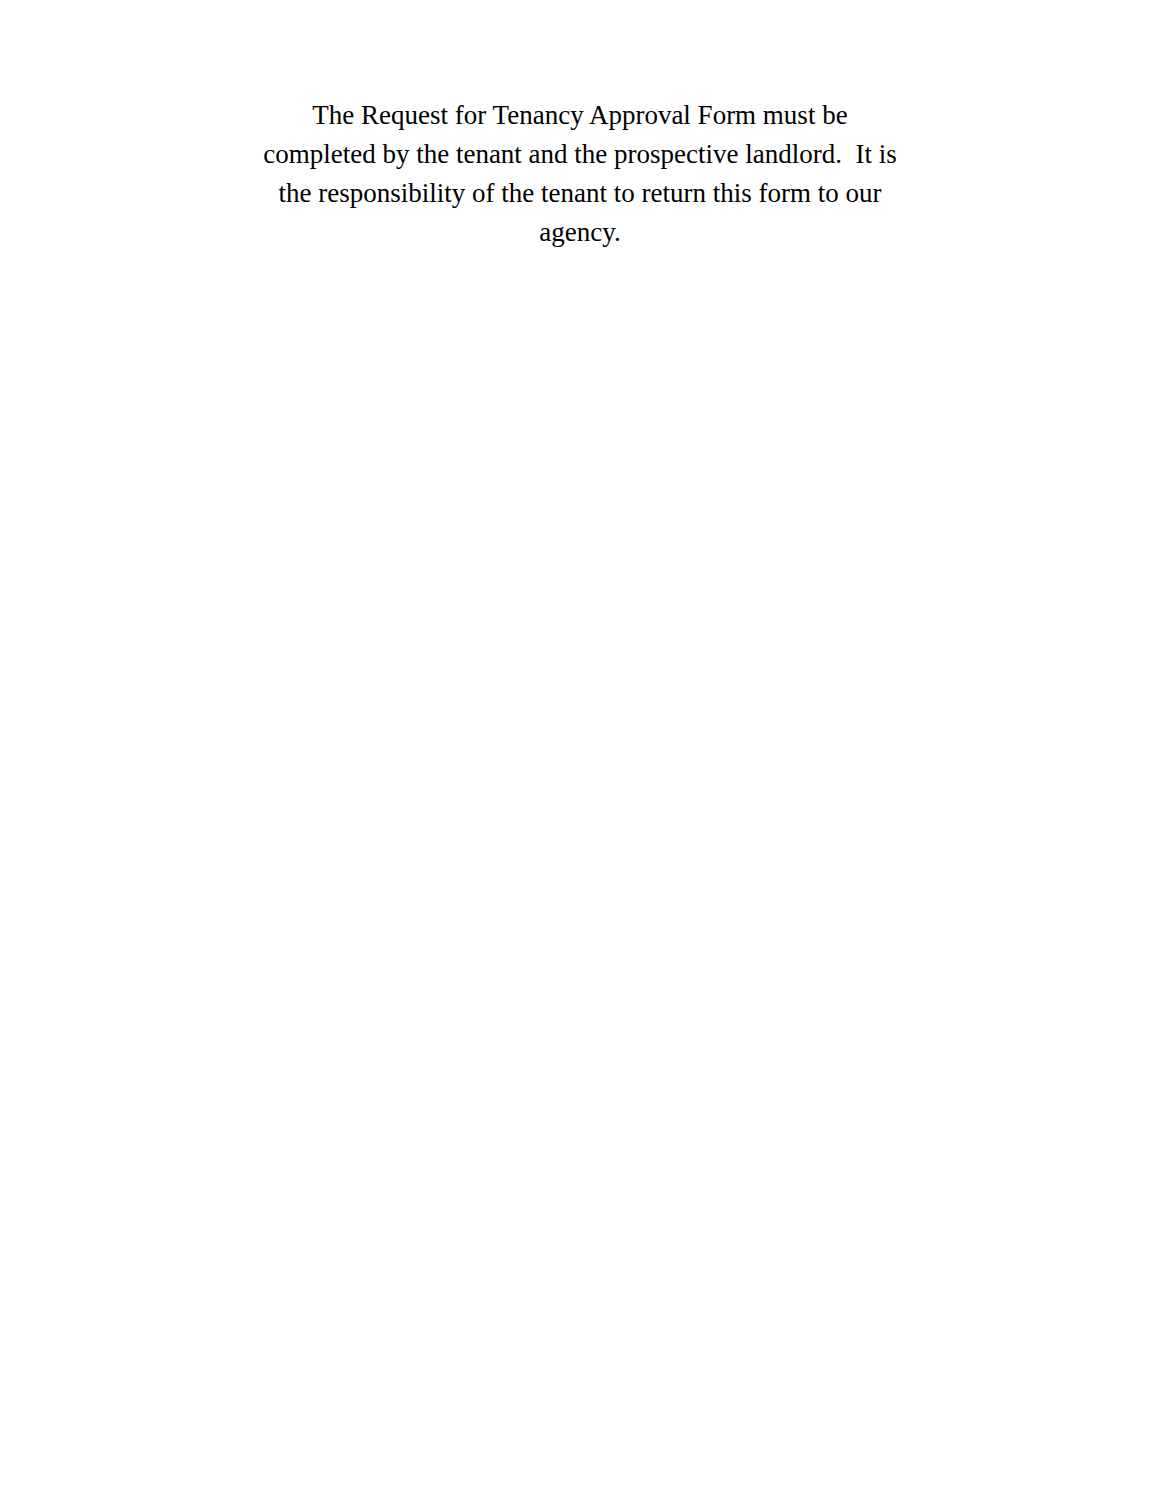The Request for Tenancy Approval Form must be completed by the tenant and the prospective landlord. It is the responsibility of the tenant to return this form to our agency.